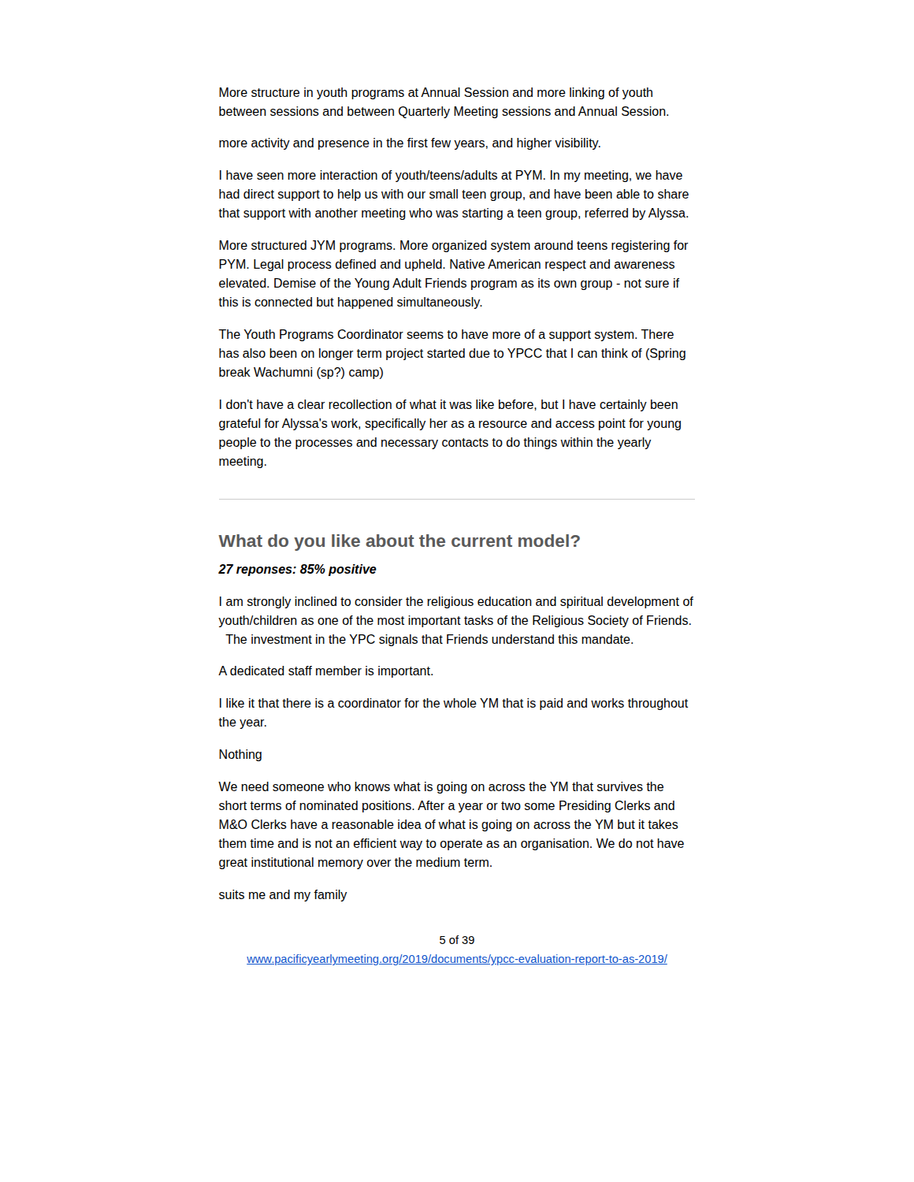More structure in youth programs at Annual Session and more linking of youth between sessions and between Quarterly Meeting sessions and Annual Session.
more activity and presence in the first few years, and higher visibility.
I have seen more interaction of youth/teens/adults at PYM. In my meeting, we have had direct support to help us with our small teen group, and have been able to share that support with another meeting who was starting a teen group, referred by Alyssa.
More structured JYM programs. More organized system around teens registering for PYM. Legal process defined and upheld. Native American respect and awareness elevated. Demise of the Young Adult Friends program as its own group - not sure if this is connected but happened simultaneously.
The Youth Programs Coordinator seems to have more of a support system. There has also been on longer term project started due to YPCC that I can think of (Spring break Wachumni (sp?) camp)
I don't have a clear recollection of what it was like before, but I have certainly been grateful for Alyssa's work, specifically her as a resource and access point for young people to the processes and necessary contacts to do things within the yearly meeting.
What do you like about the current model?
27 reponses: 85% positive
I am strongly inclined to consider the religious education and spiritual development of youth/children as one of the most important tasks of the Religious Society of Friends. The investment in the YPC signals that Friends understand this mandate.
A dedicated staff member is important.
I like it that there is a coordinator for the whole YM that is paid and works throughout the year.
Nothing
We need someone who knows what is going on across the YM that survives the short terms of nominated positions. After a year or two some Presiding Clerks and M&O Clerks have a reasonable idea of what is going on across the YM but it takes them time and is not an efficient way to operate as an organisation. We do not have great institutional memory over the medium term.
suits me and my family
5 of 39 www.pacificyearlymeeting.org/2019/documents/ypcc-evaluation-report-to-as-2019/